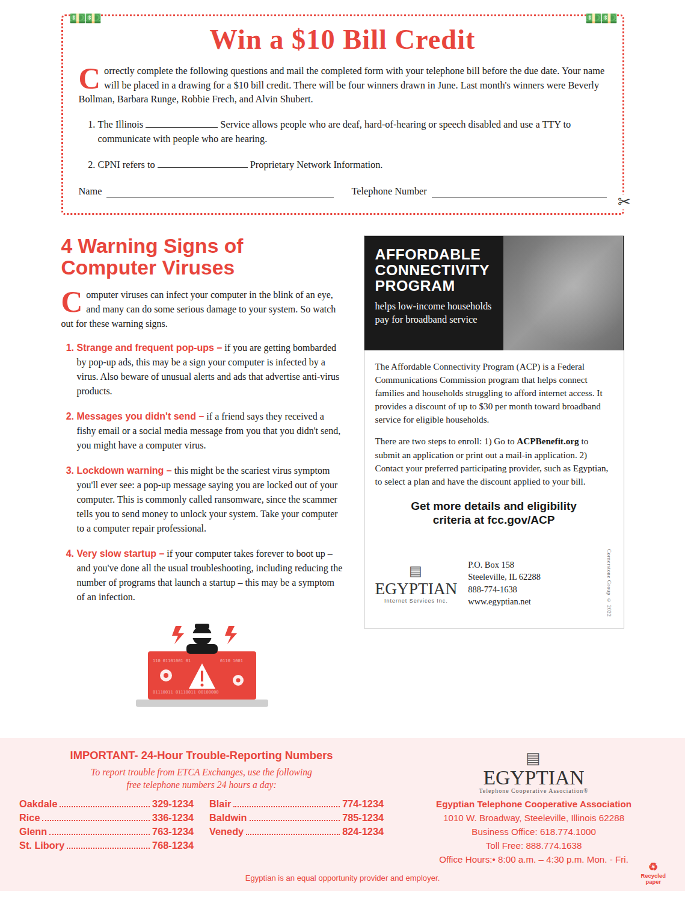💵💵 💵💵
Win a $10 Bill Credit
Correctly complete the following questions and mail the completed form with your telephone bill before the due date. Your name will be placed in a drawing for a $10 bill credit. There will be four winners drawn in June. Last month's winners were Beverly Bollman, Barbara Runge, Robbie Frech, and Alvin Shubert.
The Illinois Service allows people who are deaf, hard-of-hearing or speech disabled and use a TTY to communicate with people who are hearing.
CPNI refers to Proprietary Network Information.
Name
Telephone Number
✂
4 Warning Signs of
Computer Viruses
Computer viruses can infect your computer in the blink of an eye, and many can do some serious damage to your system. So watch out for these warning signs.
Strange and frequent pop-ups – if you are getting bombarded by pop-up ads, this may be a sign your computer is infected by a virus. Also beware of unusual alerts and ads that advertise anti-virus products.
Messages you didn't send – if a friend says they received a fishy email or a social media message from you that you didn't send, you might have a computer virus.
Lockdown warning – this might be the scariest virus symptom you'll ever see: a pop-up message saying you are locked out of your computer. This is commonly called ransomware, since the scammer tells you to send money to unlock your system. Take your computer to a computer repair professional.
Very slow startup – if your computer takes forever to boot up – and you've done all the usual troubleshooting, including reducing the number of programs that launch a startup – this may be a symptom of an infection.
110 01101001 01 01110011 01110011 00100000 0110 1001
AFFORDABLE
CONNECTIVITY
PROGRAM
helps low-income households pay for broadband service
The Affordable Connectivity Program (ACP) is a Federal Communications Commission program that helps connect families and households struggling to afford internet access. It provides a discount of up to $30 per month toward broadband service for eligible households.
There are two steps to enroll: 1) Go to ACPBenefit.org to submit an application or print out a mail-in application. 2) Contact your preferred participating provider, such as Egyptian, to select a plan and have the discount applied to your bill.
Get more details and eligibility
criteria at fcc.gov/ACP
▤
EGYPTIAN
Internet Services Inc.
P.O. Box 158
Steeleville, IL 62288
888-774-1638
www.egyptian.net
Cornerstone Group © 2022
IMPORTANT- 24-Hour Trouble-Reporting Numbers
To report trouble from ETCA Exchanges, use the following
free telephone numbers 24 hours a day:
Oakdale 329-1234
Rice 336-1234
Glenn 763-1234
St. Libory 768-1234
Blair 774-1234
Baldwin 785-1234
Venedy 824-1234
▤
EGYPTIAN
Telephone Cooperative Association®
Egyptian Telephone Cooperative Association
1010 W. Broadway, Steeleville, Illinois 62288
Business Office: 618.774.1000
Toll Free: 888.774.1638
Office Hours:• 8:00 a.m. – 4:30 p.m. Mon. - Fri.
Egyptian is an equal opportunity provider and employer.
♻Recycled
paper